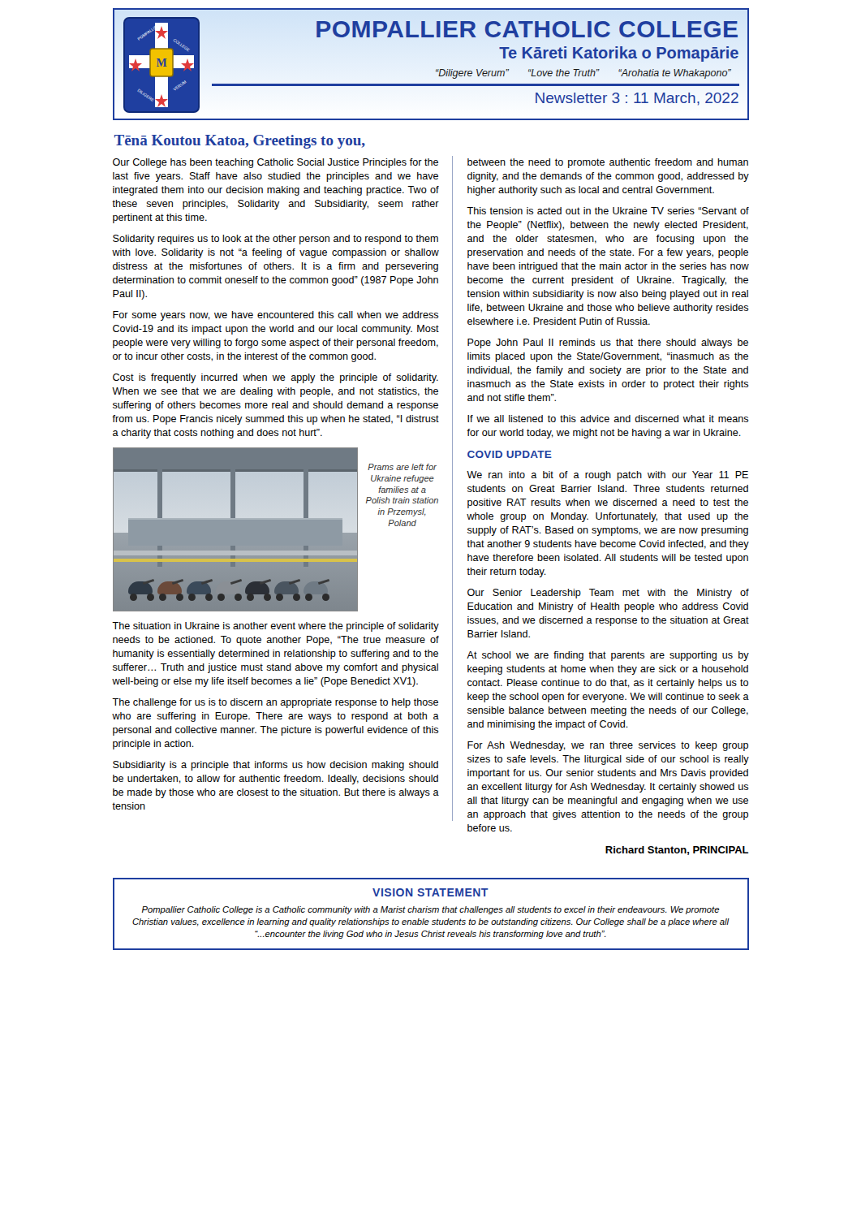M POMPALLIER COLLEGE DILIGERE VERUM
POMPALLIER CATHOLIC COLLEGE
Te Kāreti Katorika o Pomapārie
“Diligere Verum” “Love the Truth” “Arohatia te Whakapono”
Newsletter 3 : 11 March, 2022
Tēnā Koutou Katoa, Greetings to you,
Our College has been teaching Catholic Social Justice Principles for the last five years. Staff have also studied the principles and we have integrated them into our decision making and teaching practice. Two of these seven principles, Solidarity and Subsidiarity, seem rather pertinent at this time.
Solidarity requires us to look at the other person and to respond to them with love. Solidarity is not “a feeling of vague compassion or shallow distress at the misfortunes of others. It is a firm and persevering determination to commit oneself to the common good” (1987 Pope John Paul II).
For some years now, we have encountered this call when we address Covid-19 and its impact upon the world and our local community. Most people were very willing to forgo some aspect of their personal freedom, or to incur other costs, in the interest of the common good.
Cost is frequently incurred when we apply the principle of solidarity. When we see that we are dealing with people, and not statistics, the suffering of others becomes more real and should demand a response from us. Pope Francis nicely summed this up when he stated, “I distrust a charity that costs nothing and does not hurt”.
Prams are left for Ukraine refugee families at a Polish train station in Przemysl, Poland
The situation in Ukraine is another event where the principle of solidarity needs to be actioned. To quote another Pope, “The true measure of humanity is essentially determined in relationship to suffering and to the sufferer… Truth and justice must stand above my comfort and physical well-being or else my life itself becomes a lie” (Pope Benedict XV1).
The challenge for us is to discern an appropriate response to help those who are suffering in Europe. There are ways to respond at both a personal and collective manner. The picture is powerful evidence of this principle in action.
Subsidiarity is a principle that informs us how decision making should be undertaken, to allow for authentic freedom. Ideally, decisions should be made by those who are closest to the situation. But there is always a tension
between the need to promote authentic freedom and human dignity, and the demands of the common good, addressed by higher authority such as local and central Government.
This tension is acted out in the Ukraine TV series “Servant of the People” (Netflix), between the newly elected President, and the older statesmen, who are focusing upon the preservation and needs of the state. For a few years, people have been intrigued that the main actor in the series has now become the current president of Ukraine. Tragically, the tension within subsidiarity is now also being played out in real life, between Ukraine and those who believe authority resides elsewhere i.e. President Putin of Russia.
Pope John Paul II reminds us that there should always be limits placed upon the State/Government, “inasmuch as the individual, the family and society are prior to the State and inasmuch as the State exists in order to protect their rights and not stifle them”.
If we all listened to this advice and discerned what it means for our world today, we might not be having a war in Ukraine.
COVID UPDATE
We ran into a bit of a rough patch with our Year 11 PE students on Great Barrier Island. Three students returned positive RAT results when we discerned a need to test the whole group on Monday. Unfortunately, that used up the supply of RAT’s. Based on symptoms, we are now presuming that another 9 students have become Covid infected, and they have therefore been isolated. All students will be tested upon their return today.
Our Senior Leadership Team met with the Ministry of Education and Ministry of Health people who address Covid issues, and we discerned a response to the situation at Great Barrier Island.
At school we are finding that parents are supporting us by keeping students at home when they are sick or a household contact. Please continue to do that, as it certainly helps us to keep the school open for everyone. We will continue to seek a sensible balance between meeting the needs of our College, and minimising the impact of Covid.
For Ash Wednesday, we ran three services to keep group sizes to safe levels. The liturgical side of our school is really important for us. Our senior students and Mrs Davis provided an excellent liturgy for Ash Wednesday. It certainly showed us all that liturgy can be meaningful and engaging when we use an approach that gives attention to the needs of the group before us.
Richard Stanton, PRINCIPAL
VISION STATEMENT
Pompallier Catholic College is a Catholic community with a Marist charism that challenges all students to excel in their endeavours. We promote Christian values, excellence in learning and quality relationships to enable students to be outstanding citizens. Our College shall be a place where all “...encounter the living God who in Jesus Christ reveals his transforming love and truth”.